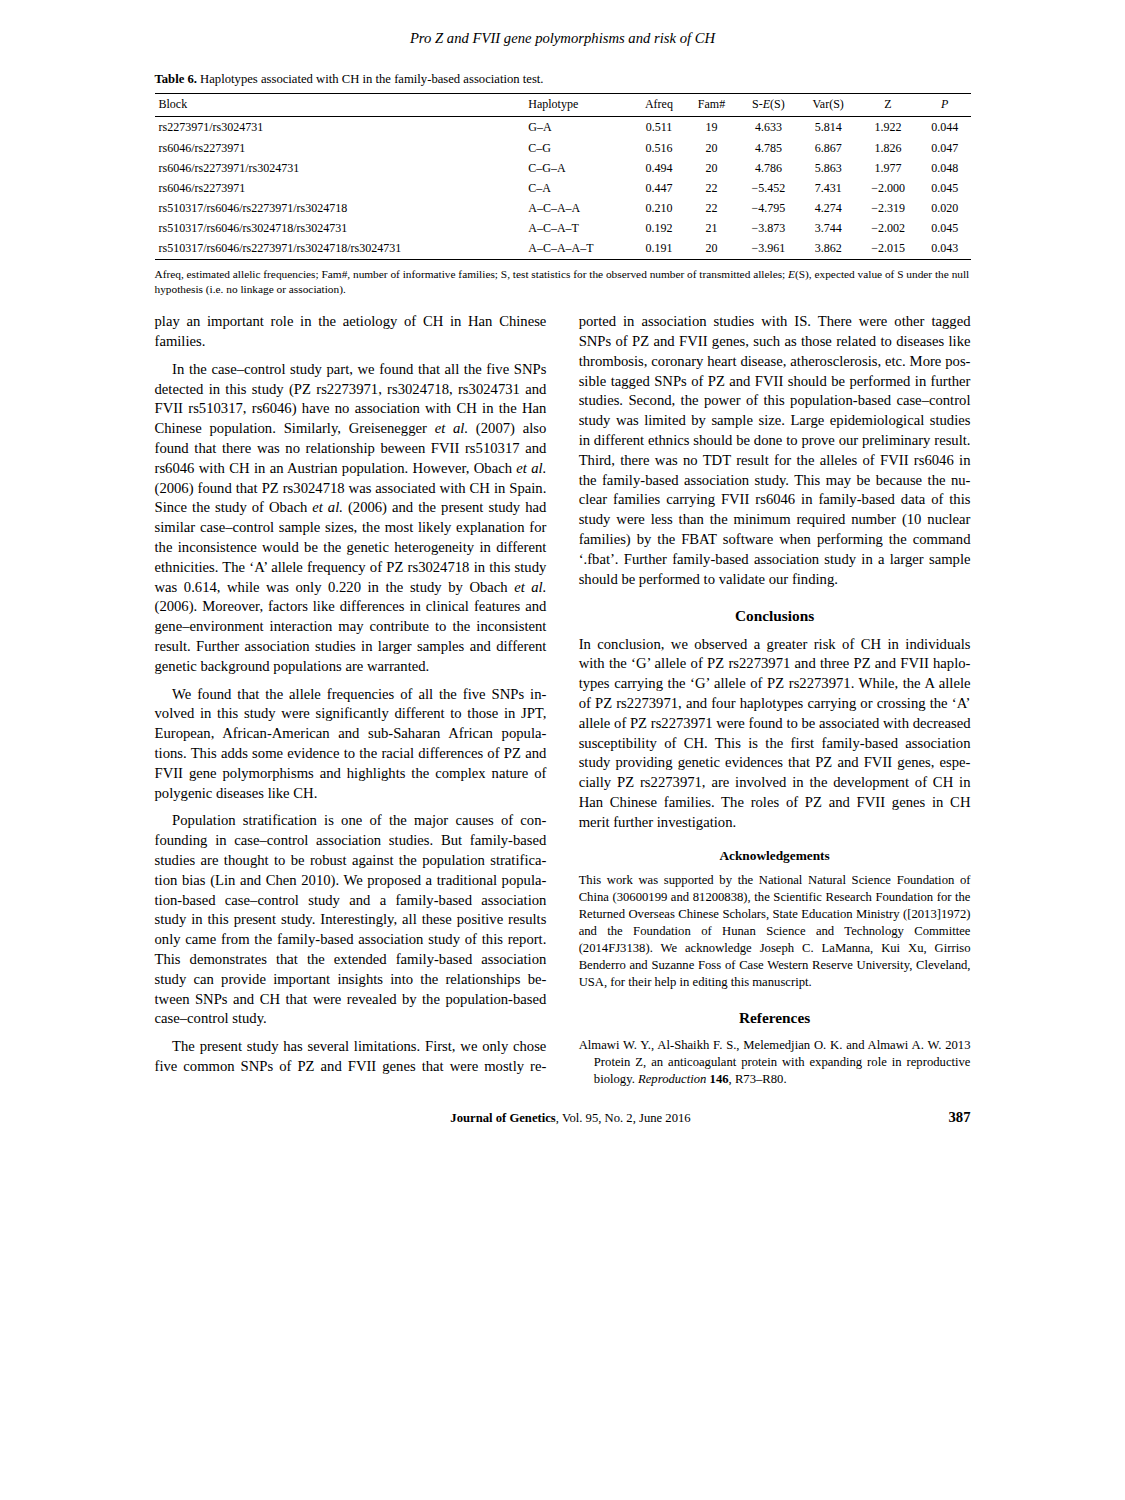Pro Z and FVII gene polymorphisms and risk of CH
Table 6. Haplotypes associated with CH in the family-based association test.
| Block | Haplotype | Afreq | Fam# | S- E (S) | Var(S) | Z | P |
| --- | --- | --- | --- | --- | --- | --- | --- |
| rs2273971/rs3024731 | G–A | 0.511 | 19 | 4.633 | 5.814 | 1.922 | 0.044 |
| rs6046/rs2273971 | C–G | 0.516 | 20 | 4.785 | 6.867 | 1.826 | 0.047 |
| rs6046/rs2273971/rs3024731 | C–G–A | 0.494 | 20 | 4.786 | 5.863 | 1.977 | 0.048 |
| rs6046/rs2273971 | C–A | 0.447 | 22 | −5.452 | 7.431 | −2.000 | 0.045 |
| rs510317/rs6046/rs2273971/rs3024718 | A–C–A–A | 0.210 | 22 | −4.795 | 4.274 | −2.319 | 0.020 |
| rs510317/rs6046/rs3024718/rs3024731 | A–C–A–T | 0.192 | 21 | −3.873 | 3.744 | −2.002 | 0.045 |
| rs510317/rs6046/rs2273971/rs3024718/rs3024731 | A–C–A–A–T | 0.191 | 20 | −3.961 | 3.862 | −2.015 | 0.043 |
Afreq, estimated allelic frequencies; Fam#, number of informative families; S, test statistics for the observed number of transmitted alleles; E(S), expected value of S under the null hypothesis (i.e. no linkage or association).
play an important role in the aetiology of CH in Han Chinese families.
In the case–control study part, we found that all the five SNPs detected in this study (PZ rs2273971, rs3024718, rs3024731 and FVII rs510317, rs6046) have no association with CH in the Han Chinese population. Similarly, Greisenegger et al. (2007) also found that there was no relationship beween FVII rs510317 and rs6046 with CH in an Austrian population. However, Obach et al. (2006) found that PZ rs3024718 was associated with CH in Spain. Since the study of Obach et al. (2006) and the present study had similar case–control sample sizes, the most likely explanation for the inconsistence would be the genetic heterogeneity in different ethnicities. The ‘A’ allele frequency of PZ rs3024718 in this study was 0.614, while was only 0.220 in the study by Obach et al. (2006). Moreover, factors like differences in clinical features and gene–environment interaction may contribute to the inconsistent result. Further association studies in larger samples and different genetic background populations are warranted.
We found that the allele frequencies of all the five SNPs involved in this study were significantly different to those in JPT, European, African-American and sub-Saharan African populations. This adds some evidence to the racial differences of PZ and FVII gene polymorphisms and highlights the complex nature of polygenic diseases like CH.
Population stratification is one of the major causes of confounding in case–control association studies. But family-based studies are thought to be robust against the population stratification bias (Lin and Chen 2010). We proposed a traditional population-based case–control study and a family-based association study in this present study. Interestingly, all these positive results only came from the family-based association study of this report. This demonstrates that the extended family-based association study can provide important insights into the relationships between SNPs and CH that were revealed by the population-based case–control study.
The present study has several limitations. First, we only chose five common SNPs of PZ and FVII genes that were mostly reported in association studies with IS. There were other tagged SNPs of PZ and FVII genes, such as those related to diseases like thrombosis, coronary heart disease, atherosclerosis, etc. More possible tagged SNPs of PZ and FVII should be performed in further studies. Second, the power of this population-based case–control study was limited by sample size. Large epidemiological studies in different ethnics should be done to prove our preliminary result. Third, there was no TDT result for the alleles of FVII rs6046 in the family-based association study. This may be because the nuclear families carrying FVII rs6046 in family-based data of this study were less than the minimum required number (10 nuclear families) by the FBAT software when performing the command ‘.fbat’. Further family-based association study in a larger sample should be performed to validate our finding.
Conclusions
In conclusion, we observed a greater risk of CH in individuals with the ‘G’ allele of PZ rs2273971 and three PZ and FVII haplotypes carrying the ‘G’ allele of PZ rs2273971. While, the A allele of PZ rs2273971, and four haplotypes carrying or crossing the ‘A’ allele of PZ rs2273971 were found to be associated with decreased susceptibility of CH. This is the first family-based association study providing genetic evidences that PZ and FVII genes, especially PZ rs2273971, are involved in the development of CH in Han Chinese families. The roles of PZ and FVII genes in CH merit further investigation.
Acknowledgements
This work was supported by the National Natural Science Foundation of China (30600199 and 81200838), the Scientific Research Foundation for the Returned Overseas Chinese Scholars, State Education Ministry ([2013]1972) and the Foundation of Hunan Science and Technology Committee (2014FJ3138). We acknowledge Joseph C. LaManna, Kui Xu, Girriso Benderro and Suzanne Foss of Case Western Reserve University, Cleveland, USA, for their help in editing this manuscript.
References
Almawi W. Y., Al-Shaikh F. S., Melemedjian O. K. and Almawi A. W. 2013 Protein Z, an anticoagulant protein with expanding role in reproductive biology. Reproduction 146, R73–R80.
Journal of Genetics, Vol. 95, No. 2, June 2016
387